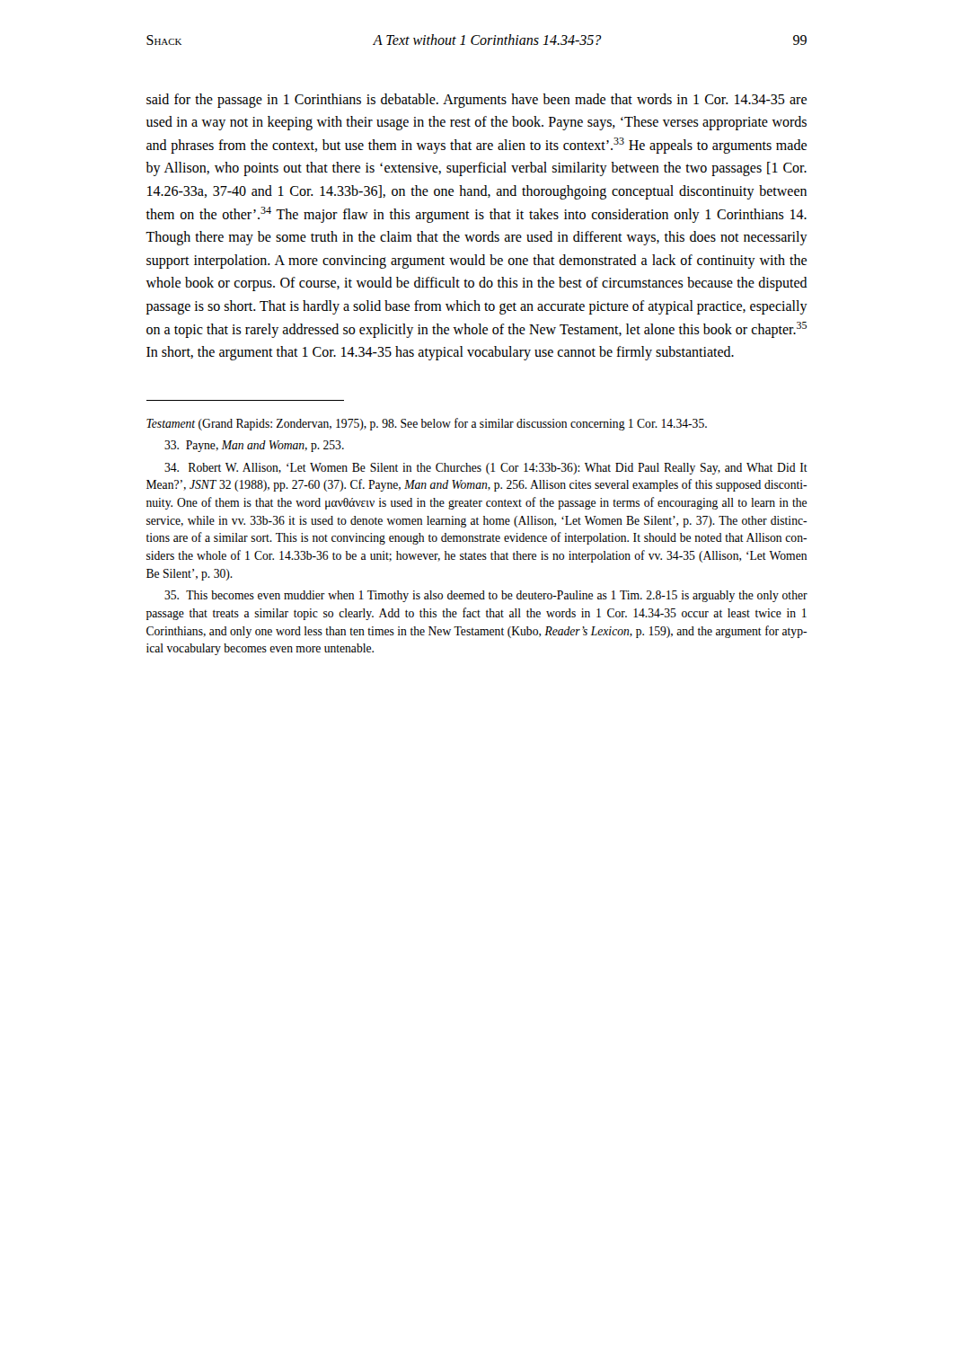Shack A Text without 1 Corinthians 14.34-35? 99
said for the passage in 1 Corinthians is debatable. Arguments have been made that words in 1 Cor. 14.34-35 are used in a way not in keeping with their usage in the rest of the book. Payne says, ‘These verses appropriate words and phrases from the context, but use them in ways that are alien to its context’.33 He appeals to arguments made by Allison, who points out that there is ‘extensive, superficial verbal similarity between the two passages [1 Cor. 14.26-33a, 37-40 and 1 Cor. 14.33b-36], on the one hand, and thoroughgoing conceptual discontinuity between them on the other’.34 The major flaw in this argument is that it takes into consideration only 1 Corinthians 14. Though there may be some truth in the claim that the words are used in different ways, this does not necessarily support interpolation. A more convincing argument would be one that demonstrated a lack of continuity with the whole book or corpus. Of course, it would be difficult to do this in the best of circumstances because the disputed passage is so short. That is hardly a solid base from which to get an accurate picture of atypical practice, especially on a topic that is rarely addressed so explicitly in the whole of the New Testament, let alone this book or chapter.35 In short, the argument that 1 Cor. 14.34-35 has atypical vocabulary use cannot be firmly substantiated.
Testament (Grand Rapids: Zondervan, 1975), p. 98. See below for a similar discussion concerning 1 Cor. 14.34-35.
33. Payne, Man and Woman, p. 253.
34. Robert W. Allison, ‘Let Women Be Silent in the Churches (1 Cor 14:33b-36): What Did Paul Really Say, and What Did It Mean?’, JSNT 32 (1988), pp. 27-60 (37). Cf. Payne, Man and Woman, p. 256. Allison cites several examples of this supposed discontinuity. One of them is that the word μανθάνειν is used in the greater context of the passage in terms of encouraging all to learn in the service, while in vv. 33b-36 it is used to denote women learning at home (Allison, ‘Let Women Be Silent’, p. 37). The other distinctions are of a similar sort. This is not convincing enough to demonstrate evidence of interpolation. It should be noted that Allison considers the whole of 1 Cor. 14.33b-36 to be a unit; however, he states that there is no interpolation of vv. 34-35 (Allison, ‘Let Women Be Silent’, p. 30).
35. This becomes even muddier when 1 Timothy is also deemed to be deutero-Pauline as 1 Tim. 2.8-15 is arguably the only other passage that treats a similar topic so clearly. Add to this the fact that all the words in 1 Cor. 14.34-35 occur at least twice in 1 Corinthians, and only one word less than ten times in the New Testament (Kubo, Reader’s Lexicon, p. 159), and the argument for atypical vocabulary becomes even more untenable.